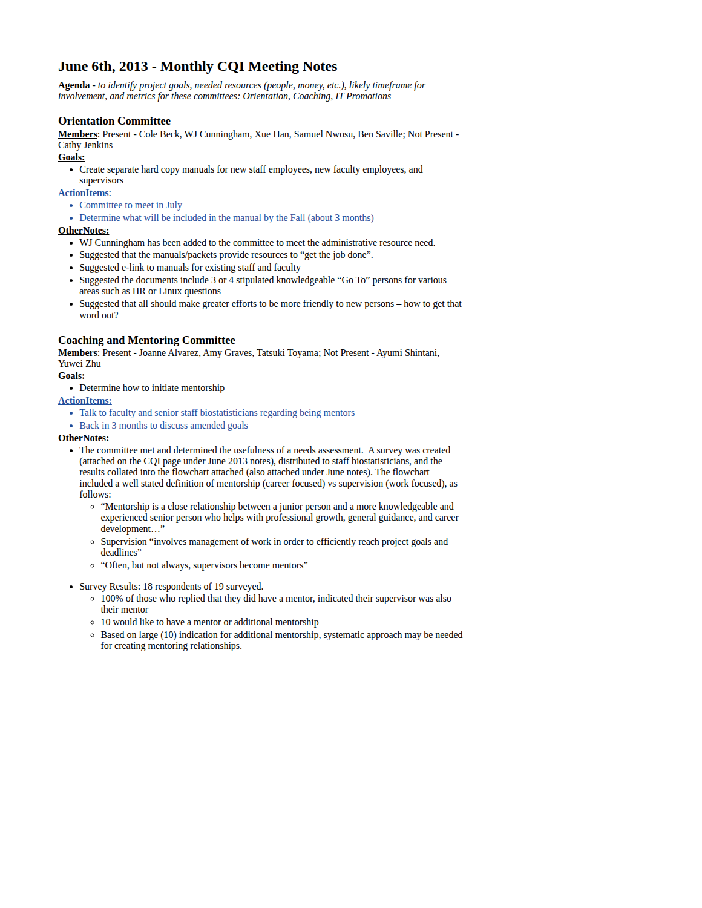June 6th, 2013 - Monthly CQI Meeting Notes
Agenda - to identify project goals, needed resources (people, money, etc.), likely timeframe for involvement, and metrics for these committees: Orientation, Coaching, IT Promotions
Orientation Committee
Members: Present - Cole Beck, WJ Cunningham, Xue Han, Samuel Nwosu, Ben Saville; Not Present - Cathy Jenkins
Goals:
Create separate hard copy manuals for new staff employees, new faculty employees, and supervisors
ActionItems:
Committee to meet in July
Determine what will be included in the manual by the Fall (about 3 months)
OtherNotes:
WJ Cunningham has been added to the committee to meet the administrative resource need.
Suggested that the manuals/packets provide resources to “get the job done”.
Suggested e-link to manuals for existing staff and faculty
Suggested the documents include 3 or 4 stipulated knowledgeable “Go To” persons for various areas such as HR or Linux questions
Suggested that all should make greater efforts to be more friendly to new persons – how to get that word out?
Coaching and Mentoring Committee
Members: Present - Joanne Alvarez, Amy Graves, Tatsuki Toyama; Not Present - Ayumi Shintani, Yuwei Zhu
Goals:
Determine how to initiate mentorship
ActionItems:
Talk to faculty and senior staff biostatisticians regarding being mentors
Back in 3 months to discuss amended goals
OtherNotes:
The committee met and determined the usefulness of a needs assessment. A survey was created (attached on the CQI page under June 2013 notes), distributed to staff biostatisticians, and the results collated into the flowchart attached (also attached under June notes). The flowchart included a well stated definition of mentorship (career focused) vs supervision (work focused), as follows:
“Mentorship is a close relationship between a junior person and a more knowledgeable and experienced senior person who helps with professional growth, general guidance, and career development…”
Supervision “involves management of work in order to efficiently reach project goals and deadlines”
“Often, but not always, supervisors become mentors”
Survey Results: 18 respondents of 19 surveyed.
100% of those who replied that they did have a mentor, indicated their supervisor was also their mentor
10 would like to have a mentor or additional mentorship
Based on large (10) indication for additional mentorship, systematic approach may be needed for creating mentoring relationships.